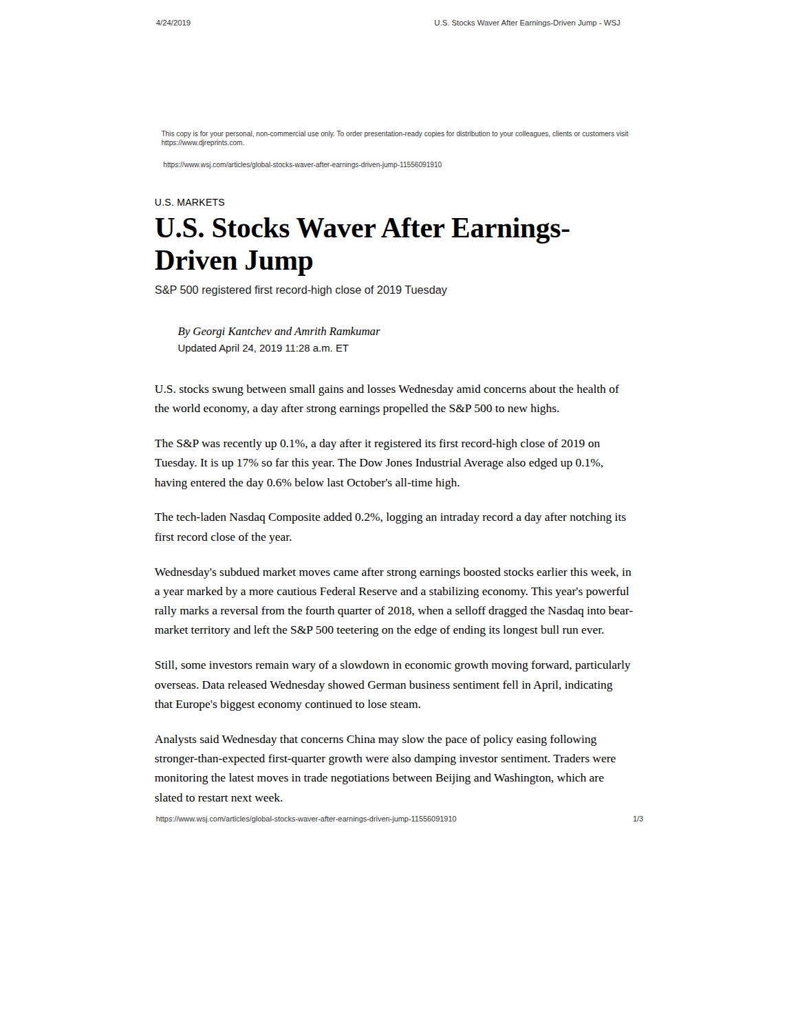4/24/2019 U.S. Stocks Waver After Earnings-Driven Jump - WSJ
This copy is for your personal, non-commercial use only. To order presentation-ready copies for distribution to your colleagues, clients or customers visit https://www.djreprints.com.
https://www.wsj.com/articles/global-stocks-waver-after-earnings-driven-jump-11556091910
U.S. MARKETS
U.S. Stocks Waver After Earnings-Driven Jump
S&P 500 registered first record-high close of 2019 Tuesday
By Georgi Kantchev and Amrith Ramkumar
Updated April 24, 2019 11:28 a.m. ET
U.S. stocks swung between small gains and losses Wednesday amid concerns about the health of the world economy, a day after strong earnings propelled the S&P 500 to new highs.
The S&P was recently up 0.1%, a day after it registered its first record-high close of 2019 on Tuesday. It is up 17% so far this year. The Dow Jones Industrial Average also edged up 0.1%, having entered the day 0.6% below last October's all-time high.
The tech-laden Nasdaq Composite added 0.2%, logging an intraday record a day after notching its first record close of the year.
Wednesday's subdued market moves came after strong earnings boosted stocks earlier this week, in a year marked by a more cautious Federal Reserve and a stabilizing economy. This year's powerful rally marks a reversal from the fourth quarter of 2018, when a selloff dragged the Nasdaq into bear-market territory and left the S&P 500 teetering on the edge of ending its longest bull run ever.
Still, some investors remain wary of a slowdown in economic growth moving forward, particularly overseas. Data released Wednesday showed German business sentiment fell in April, indicating that Europe's biggest economy continued to lose steam.
Analysts said Wednesday that concerns China may slow the pace of policy easing following stronger-than-expected first-quarter growth were also damping investor sentiment. Traders were monitoring the latest moves in trade negotiations between Beijing and Washington, which are slated to restart next week.
https://www.wsj.com/articles/global-stocks-waver-after-earnings-driven-jump-11556091910 1/3